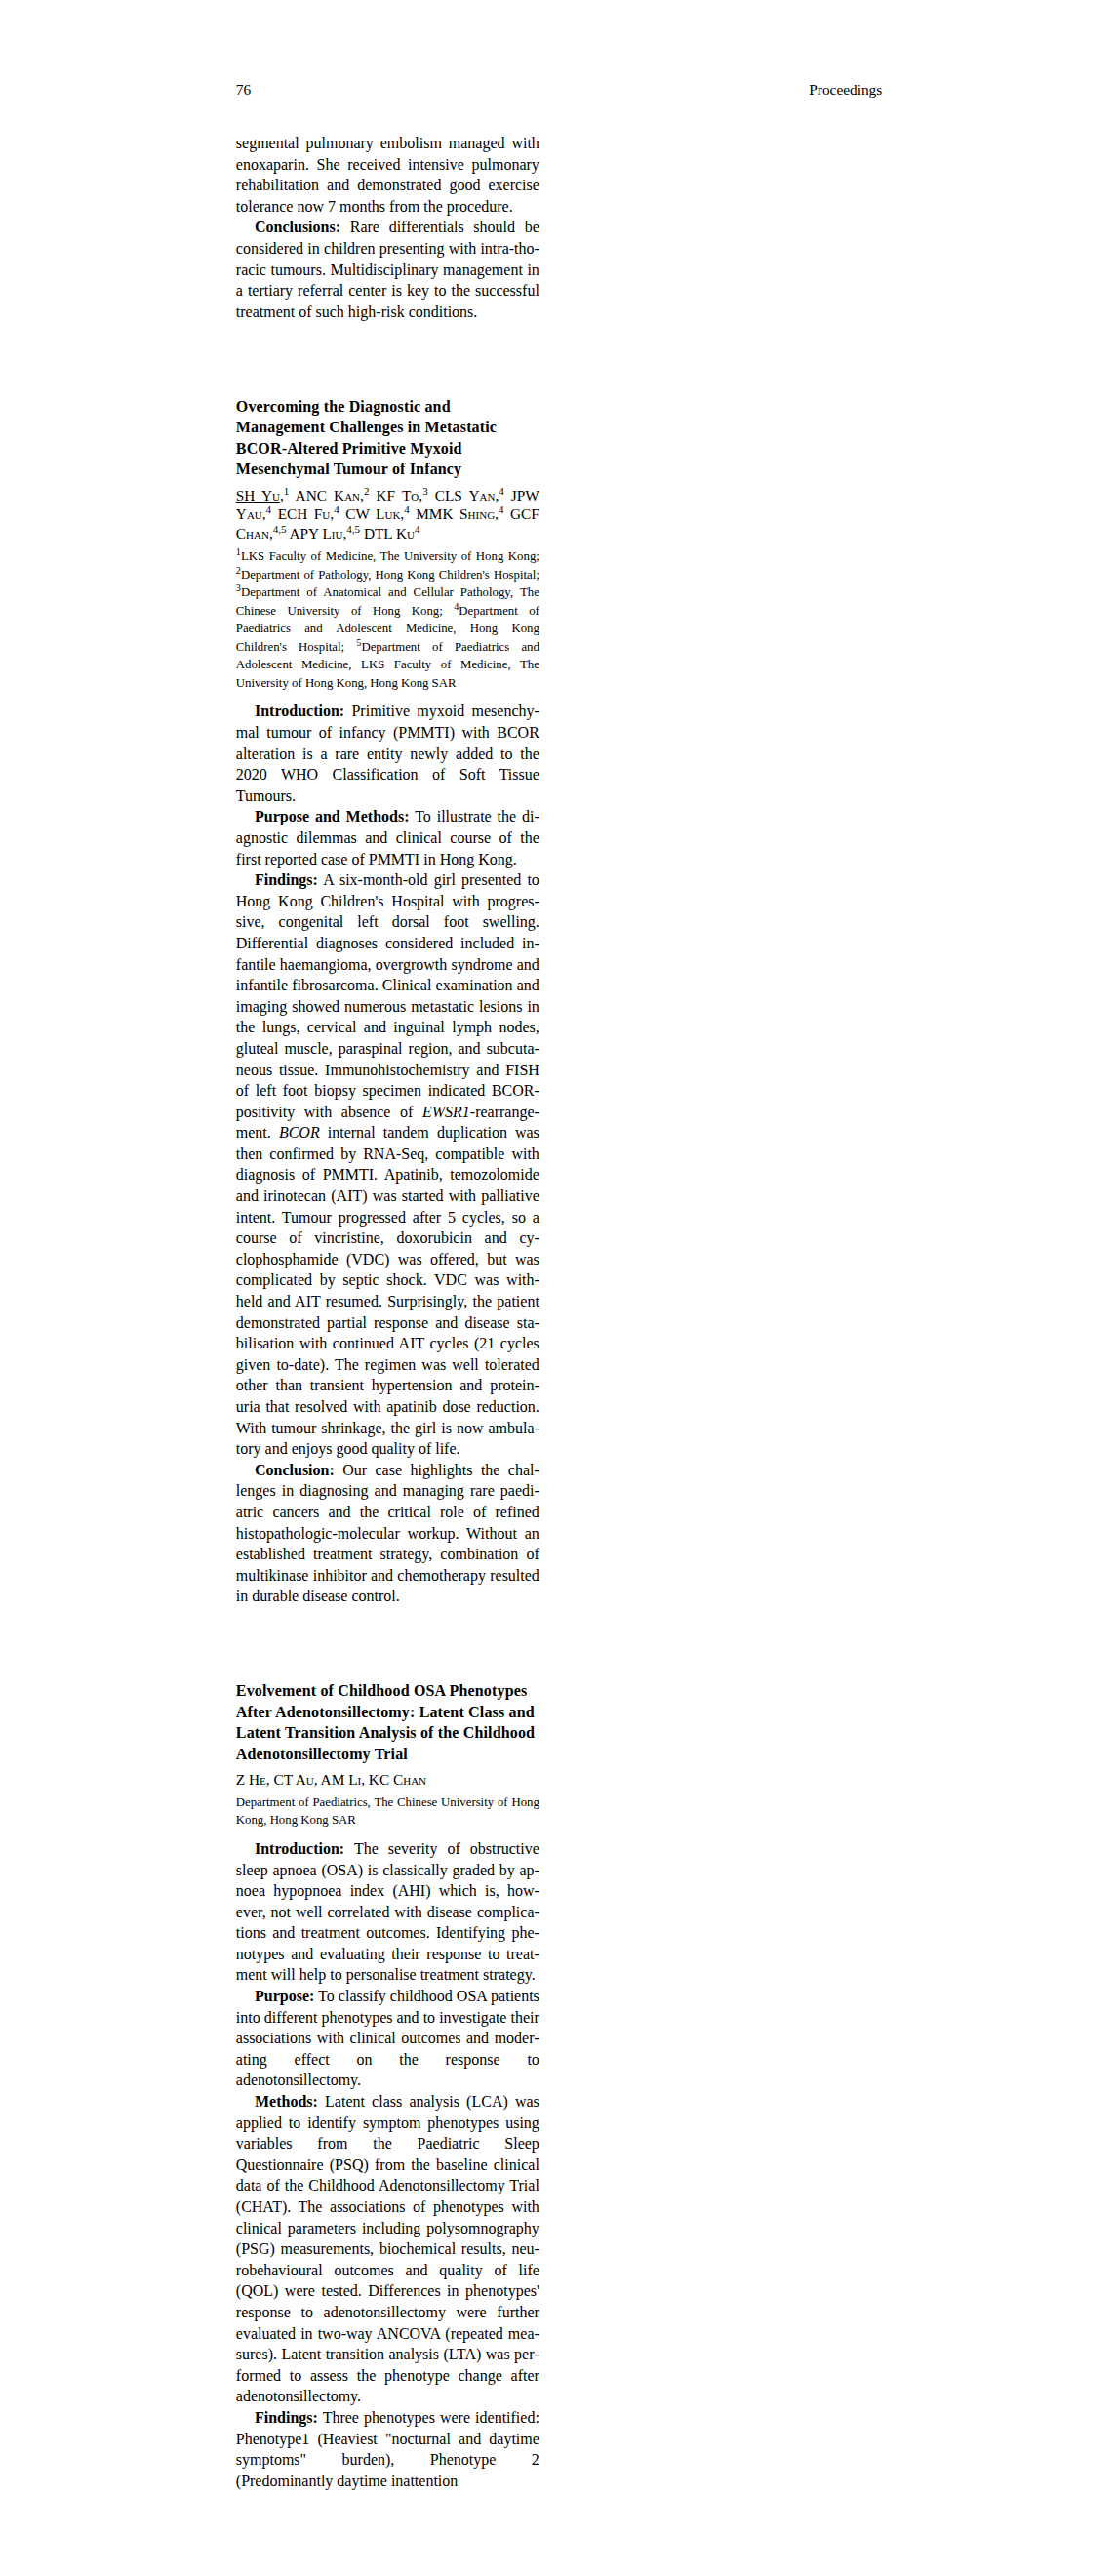76 Proceedings
segmental pulmonary embolism managed with enoxaparin. She received intensive pulmonary rehabilitation and demonstrated good exercise tolerance now 7 months from the procedure.
Conclusions: Rare differentials should be considered in children presenting with intra-thoracic tumours. Multidisciplinary management in a tertiary referral center is key to the successful treatment of such high-risk conditions.
Overcoming the Diagnostic and Management Challenges in Metastatic BCOR-Altered Primitive Myxoid Mesenchymal Tumour of Infancy
SH Yu,1 ANC Kan,2 KF To,3 CLS Yan,4 JPW Yau,4 ECH Fu,4 CW Luk,4 MMK Shing,4 GCF Chan,4,5 APY Liu,4,5 DTL Ku4
1LKS Faculty of Medicine, The University of Hong Kong; 2Department of Pathology, Hong Kong Children's Hospital; 3Department of Anatomical and Cellular Pathology, The Chinese University of Hong Kong; 4Department of Paediatrics and Adolescent Medicine, Hong Kong Children's Hospital; 5Department of Paediatrics and Adolescent Medicine, LKS Faculty of Medicine, The University of Hong Kong, Hong Kong SAR
Introduction: Primitive myxoid mesenchymal tumour of infancy (PMMTI) with BCOR alteration is a rare entity newly added to the 2020 WHO Classification of Soft Tissue Tumours.
Purpose and Methods: To illustrate the diagnostic dilemmas and clinical course of the first reported case of PMMTI in Hong Kong.
Findings: A six-month-old girl presented to Hong Kong Children's Hospital with progressive, congenital left dorsal foot swelling. Differential diagnoses considered included infantile haemangioma, overgrowth syndrome and infantile fibrosarcoma. Clinical examination and imaging showed numerous metastatic lesions in the lungs, cervical and inguinal lymph nodes, gluteal muscle, paraspinal region, and subcutaneous tissue. Immunohistochemistry and FISH of left foot biopsy specimen indicated BCOR-positivity with absence of EWSR1-rearrangement. BCOR internal tandem duplication was then confirmed by RNA-Seq, compatible with diagnosis of PMMTI. Apatinib, temozolomide and irinotecan (AIT) was started with palliative intent. Tumour progressed after 5 cycles, so a course of vincristine, doxorubicin and cyclophosphamide (VDC) was offered, but was complicated by septic shock. VDC was withheld and AIT resumed. Surprisingly, the patient demonstrated partial response and disease stabilisation with continued AIT cycles (21 cycles given to-date). The regimen was well tolerated other than transient hypertension and proteinuria that resolved with apatinib dose reduction. With tumour shrinkage, the girl is now ambulatory and enjoys good quality of life.
Conclusion: Our case highlights the challenges in diagnosing and managing rare paediatric cancers and the critical role of refined histopathologic-molecular workup. Without an established treatment strategy, combination of multikinase inhibitor and chemotherapy resulted in durable disease control.
Evolvement of Childhood OSA Phenotypes After Adenotonsillectomy: Latent Class and Latent Transition Analysis of the Childhood Adenotonsillectomy Trial
Z He, CT Au, AM Li, KC Chan
Department of Paediatrics, The Chinese University of Hong Kong, Hong Kong SAR
Introduction: The severity of obstructive sleep apnoea (OSA) is classically graded by apnoea hypopnoea index (AHI) which is, however, not well correlated with disease complications and treatment outcomes. Identifying phenotypes and evaluating their response to treatment will help to personalise treatment strategy.
Purpose: To classify childhood OSA patients into different phenotypes and to investigate their associations with clinical outcomes and moderating effect on the response to adenotonsillectomy.
Methods: Latent class analysis (LCA) was applied to identify symptom phenotypes using variables from the Paediatric Sleep Questionnaire (PSQ) from the baseline clinical data of the Childhood Adenotonsillectomy Trial (CHAT). The associations of phenotypes with clinical parameters including polysomnography (PSG) measurements, biochemical results, neurobehavioural outcomes and quality of life (QOL) were tested. Differences in phenotypes' response to adenotonsillectomy were further evaluated in two-way ANCOVA (repeated measures). Latent transition analysis (LTA) was performed to assess the phenotype change after adenotonsillectomy.
Findings: Three phenotypes were identified: Phenotype1 (Heaviest "nocturnal and daytime symptoms" burden), Phenotype 2 (Predominantly daytime inattention